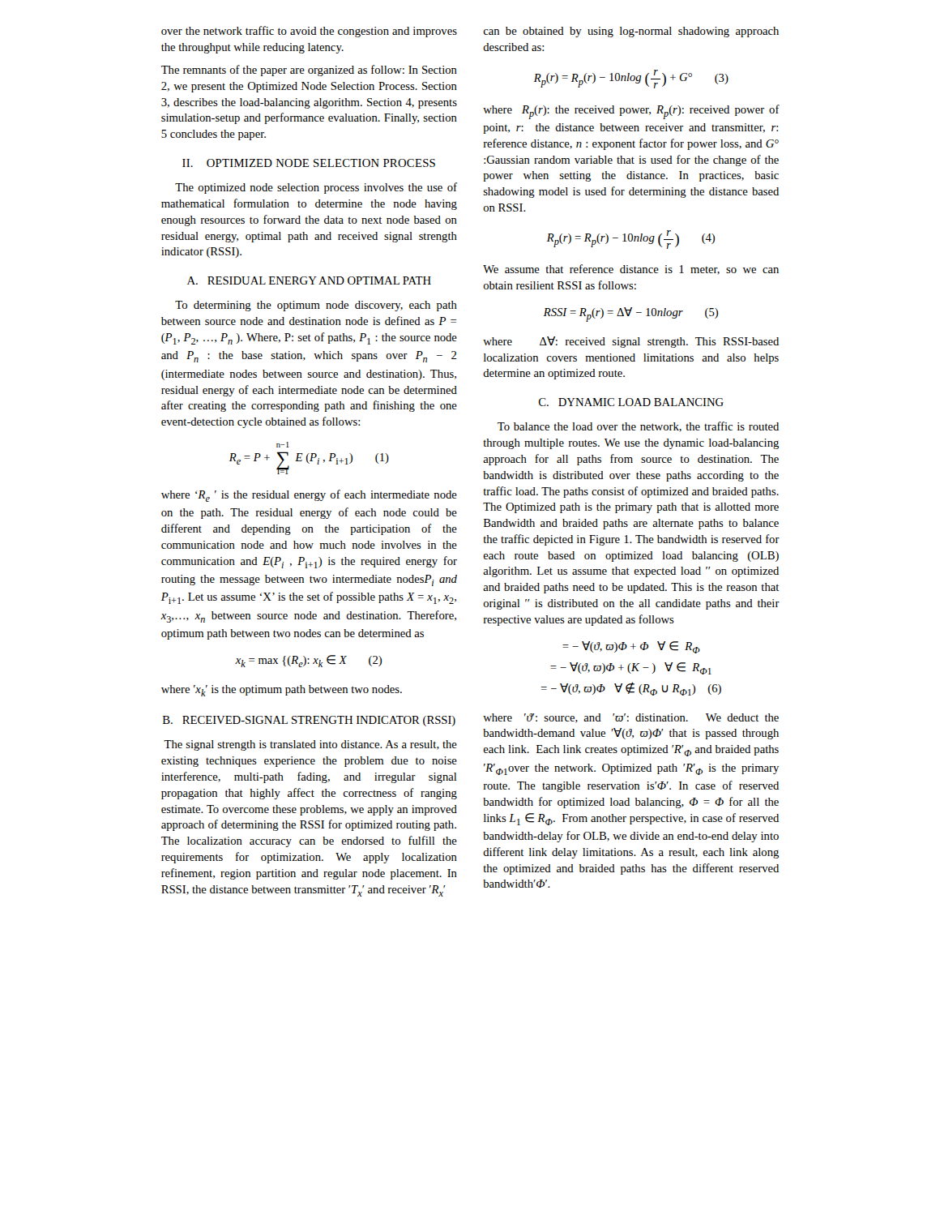over the network traffic to avoid the congestion and improves the throughput while reducing latency.
The remnants of the paper are organized as follow: In Section 2, we present the Optimized Node Selection Process. Section 3, describes the load-balancing algorithm. Section 4, presents simulation-setup and performance evaluation. Finally, section 5 concludes the paper.
II. Optimized Node Selection Process
The optimized node selection process involves the use of mathematical formulation to determine the node having enough resources to forward the data to next node based on residual energy, optimal path and received signal strength indicator (RSSI).
A. Residual Energy and Optimal Path
To determining the optimum node discovery, each path between source node and destination node is defined as P = (P1, P2, …, Pn ). Where, P: set of paths, P1 : the source node and Pn : the base station, which spans over Pn − 2 (intermediate nodes between source and destination). Thus, residual energy of each intermediate node can be determined after creating the corresponding path and finishing the one event-detection cycle obtained as follows:
Re = P + n−1 ∑ I=1 E (Pi , Pi+1) (1)
where ‘Re ′ is the residual energy of each intermediate node on the path. The residual energy of each node could be different and depending on the participation of the communication node and how much node involves in the communication and E(Pi , Pi+1) is the required energy for routing the message between two intermediate nodesPi and Pi+1. Let us assume ‘X’ is the set of possible paths X = x1, x2, x3,…, xn between source node and destination. Therefore, optimum path between two nodes can be determined as
xk = max {(Re): xk ∈ X (2)
where ′xk′ is the optimum path between two nodes.
B. Received-Signal Strength Indicator (RSSI)
The signal strength is translated into distance. As a result, the existing techniques experience the problem due to noise interference, multi-path fading, and irregular signal propagation that highly affect the correctness of ranging estimate. To overcome these problems, we apply an improved approach of determining the RSSI for optimized routing path. The localization accuracy can be endorsed to fulfill the requirements for optimization. We apply localization refinement, region partition and regular node placement. In RSSI, the distance between transmitter ′Tx′ and receiver ′Rx′
can be obtained by using log-normal shadowing approach described as:
Rp(r) = Rp(r) − 10nlog (rr) + G° (3)
where Rp(r): the received power, Rp(r): received power of point, r: the distance between receiver and transmitter, r: reference distance, n : exponent factor for power loss, and G° :Gaussian random variable that is used for the change of the power when setting the distance. In practices, basic shadowing model is used for determining the distance based on RSSI.
Rp(r) = Rp(r) − 10nlog (rr) (4)
We assume that reference distance is 1 meter, so we can obtain resilient RSSI as follows:
RSSI = Rp(r) = Δ∀ − 10nlogr (5)
where Δ∀: received signal strength. This RSSI-based localization covers mentioned limitations and also helps determine an optimized route.
C. Dynamic Load Balancing
To balance the load over the network, the traffic is routed through multiple routes. We use the dynamic load-balancing approach for all paths from source to destination. The bandwidth is distributed over these paths according to the traffic load. The paths consist of optimized and braided paths. The Optimized path is the primary path that is allotted more Bandwidth and braided paths are alternate paths to balance the traffic depicted in Figure 1. The bandwidth is reserved for each route based on optimized load balancing (OLB) algorithm. Let us assume that expected load ′′ on optimized and braided paths need to be updated. This is the reason that original ′′ is distributed on the all candidate paths and their respective values are updated as follows
= − ∀(ϑ, ϖ)Φ + Φ ∀ ∈ RΦ
= − ∀(ϑ, ϖ)Φ + (K − ) ∀ ∈ RΦ1
= − ∀(ϑ, ϖ)Φ ∀ ∉ (RΦ ∪ RΦ1) (6)
where ′ϑ′: source, and ′ϖ′: distination. We deduct the bandwidth-demand value ′∀(ϑ, ϖ)Φ′ that is passed through each link. Each link creates optimized ′R′Φ and braided paths ′R′Φ1over the network. Optimized path ′R′Φ is the primary route. The tangible reservation is′Φ′. In case of reserved bandwidth for optimized load balancing, Φ = Φ for all the links L1 ∈ RΦ. From another perspective, in case of reserved bandwidth-delay for OLB, we divide an end-to-end delay into different link delay limitations. As a result, each link along the optimized and braided paths has the different reserved bandwidth′Φ′.